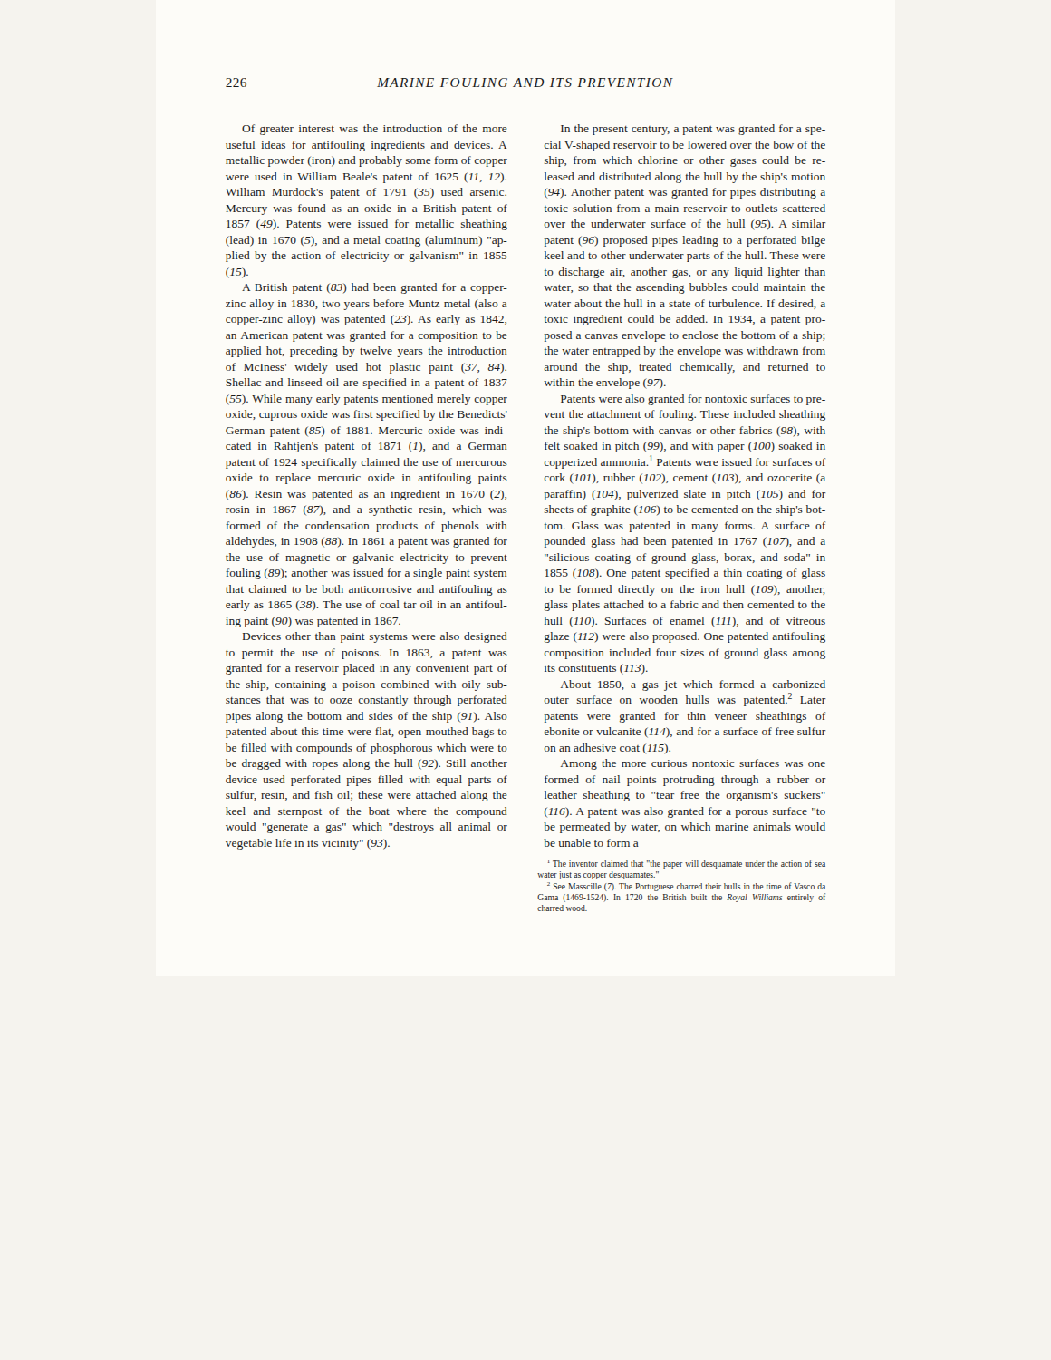226 MARINE FOULING AND ITS PREVENTION
Of greater interest was the introduction of the more useful ideas for antifouling ingredients and devices. A metallic powder (iron) and probably some form of copper were used in William Beale's patent of 1625 (11, 12). William Murdock's patent of 1791 (35) used arsenic. Mercury was found as an oxide in a British patent of 1857 (49). Patents were issued for metallic sheathing (lead) in 1670 (5), and a metal coating (aluminum) "applied by the action of electricity or galvanism" in 1855 (15).
A British patent (83) had been granted for a copper-zinc alloy in 1830, two years before Muntz metal (also a copper-zinc alloy) was patented (23). As early as 1842, an American patent was granted for a composition to be applied hot, preceding by twelve years the introduction of McIness' widely used hot plastic paint (37, 84). Shellac and linseed oil are specified in a patent of 1837 (55). While many early patents mentioned merely copper oxide, cuprous oxide was first specified by the Benedicts' German patent (85) of 1881. Mercuric oxide was indicated in Rahtjen's patent of 1871 (1), and a German patent of 1924 specifically claimed the use of mercurous oxide to replace mercuric oxide in antifouling paints (86). Resin was patented as an ingredient in 1670 (2), rosin in 1867 (87), and a synthetic resin, which was formed of the condensation products of phenols with aldehydes, in 1908 (88). In 1861 a patent was granted for the use of magnetic or galvanic electricity to prevent fouling (89); another was issued for a single paint system that claimed to be both anticorrosive and antifouling as early as 1865 (38). The use of coal tar oil in an antifouling paint (90) was patented in 1867.
Devices other than paint systems were also designed to permit the use of poisons. In 1863, a patent was granted for a reservoir placed in any convenient part of the ship, containing a poison combined with oily substances that was to ooze constantly through perforated pipes along the bottom and sides of the ship (91). Also patented about this time were flat, open-mouthed bags to be filled with compounds of phosphorous which were to be dragged with ropes along the hull (92). Still another device used perforated pipes filled with equal parts of sulfur, resin, and fish oil; these were attached along the keel and sternpost of the boat where the compound would "generate a gas" which "destroys all animal or vegetable life in its vicinity" (93).
In the present century, a patent was granted for a special V-shaped reservoir to be lowered over the bow of the ship, from which chlorine or other gases could be released and distributed along the hull by the ship's motion (94). Another patent was granted for pipes distributing a toxic solution from a main reservoir to outlets scattered over the underwater surface of the hull (95). A similar patent (96) proposed pipes leading to a perforated bilge keel and to other underwater parts of the hull. These were to discharge air, another gas, or any liquid lighter than water, so that the ascending bubbles could maintain the water about the hull in a state of turbulence. If desired, a toxic ingredient could be added. In 1934, a patent proposed a canvas envelope to enclose the bottom of a ship; the water entrapped by the envelope was withdrawn from around the ship, treated chemically, and returned to within the envelope (97).
Patents were also granted for nontoxic surfaces to prevent the attachment of fouling. These included sheathing the ship's bottom with canvas or other fabrics (98), with felt soaked in pitch (99), and with paper (100) soaked in copperized ammonia.1 Patents were issued for surfaces of cork (101), rubber (102), cement (103), and ozocerite (a paraffin) (104), pulverized slate in pitch (105) and for sheets of graphite (106) to be cemented on the ship's bottom. Glass was patented in many forms. A surface of pounded glass had been patented in 1767 (107), and a "silicious coating of ground glass, borax, and soda" in 1855 (108). One patent specified a thin coating of glass to be formed directly on the iron hull (109), another, glass plates attached to a fabric and then cemented to the hull (110). Surfaces of enamel (111), and of vitreous glaze (112) were also proposed. One patented antifouling composition included four sizes of ground glass among its constituents (113).
About 1850, a gas jet which formed a carbonized outer surface on wooden hulls was patented.2 Later patents were granted for thin veneer sheathings of ebonite or vulcanite (114), and for a surface of free sulfur on an adhesive coat (115).
Among the more curious nontoxic surfaces was one formed of nail points protruding through a rubber or leather sheathing to "tear free the organism's suckers" (116). A patent was also granted for a porous surface "to be permeated by water, on which marine animals would be unable to form a
1 The inventor claimed that "the paper will desquamate under the action of sea water just as copper desquamates."
2 See Masscille (7). The Portuguese charred their hulls in the time of Vasco da Gama (1469-1524). In 1720 the British built the Royal Williams entirely of charred wood.